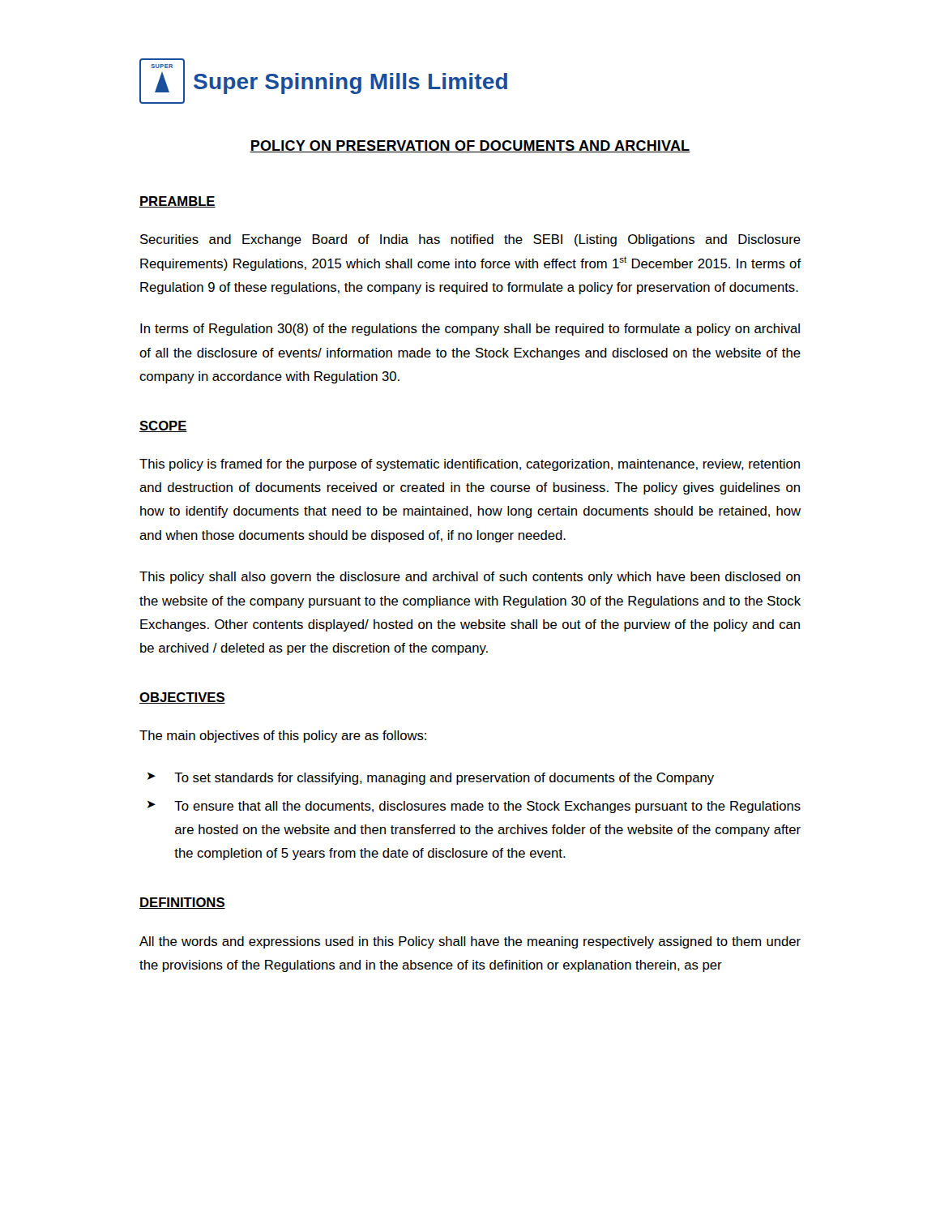Super Spinning Mills Limited
POLICY ON PRESERVATION OF DOCUMENTS AND ARCHIVAL
PREAMBLE
Securities and Exchange Board of India has notified the SEBI (Listing Obligations and Disclosure Requirements) Regulations, 2015 which shall come into force with effect from 1st December 2015. In terms of Regulation 9 of these regulations, the company is required to formulate a policy for preservation of documents.
In terms of Regulation 30(8) of the regulations the company shall be required to formulate a policy on archival of all the disclosure of events/ information made to the Stock Exchanges and disclosed on the website of the company in accordance with Regulation 30.
SCOPE
This policy is framed for the purpose of systematic identification, categorization, maintenance, review, retention and destruction of documents received or created in the course of business. The policy gives guidelines on how to identify documents that need to be maintained, how long certain documents should be retained, how and when those documents should be disposed of, if no longer needed.
This policy shall also govern the disclosure and archival of such contents only which have been disclosed on the website of the company pursuant to the compliance with Regulation 30 of the Regulations and to the Stock Exchanges. Other contents displayed/ hosted on the website shall be out of the purview of the policy and can be archived / deleted as per the discretion of the company.
OBJECTIVES
The main objectives of this policy are as follows:
To set standards for classifying, managing and preservation of documents of the Company
To ensure that all the documents, disclosures made to the Stock Exchanges pursuant to the Regulations are hosted on the website and then transferred to the archives folder of the website of the company after the completion of 5 years from the date of disclosure of the event.
DEFINITIONS
All the words and expressions used in this Policy shall have the meaning respectively assigned to them under the provisions of the Regulations and in the absence of its definition or explanation therein, as per